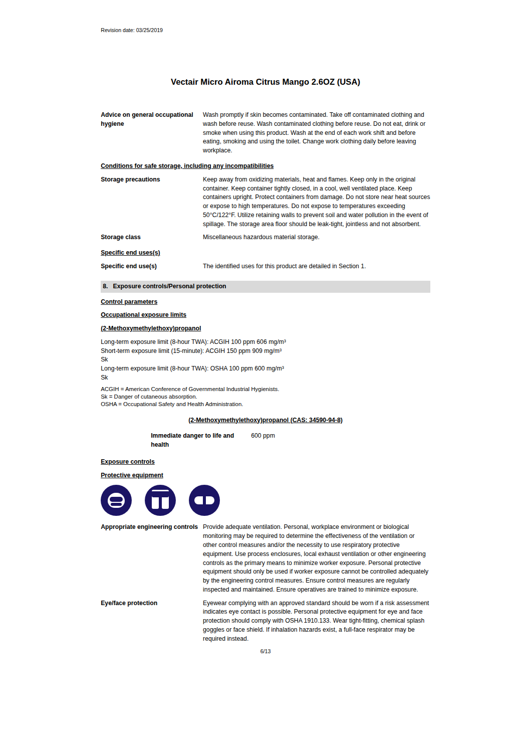Revision date: 03/25/2019
Vectair Micro Airoma Citrus Mango 2.6OZ (USA)
| Advice on general occupational hygiene | Wash promptly if skin becomes contaminated. Take off contaminated clothing and wash before reuse. Wash contaminated clothing before reuse. Do not eat, drink or smoke when using this product. Wash at the end of each work shift and before eating, smoking and using the toilet. Change work clothing daily before leaving workplace. |
Conditions for safe storage, including any incompatibilities
| Storage precautions | Keep away from oxidizing materials, heat and flames. Keep only in the original container. Keep container tightly closed, in a cool, well ventilated place. Keep containers upright. Protect containers from damage. Do not store near heat sources or expose to high temperatures. Do not expose to temperatures exceeding 50°C/122°F. Utilize retaining walls to prevent soil and water pollution in the event of spillage. The storage area floor should be leak-tight, jointless and not absorbent. |
| Storage class | Miscellaneous hazardous material storage. |
Specific end uses(s)
| Specific end use(s) | The identified uses for this product are detailed in Section 1. |
8. Exposure controls/Personal protection
Control parameters
Occupational exposure limits
(2-Methoxymethylethoxy)propanol
Long-term exposure limit (8-hour TWA): ACGIH 100 ppm 606 mg/m³
Short-term exposure limit (15-minute): ACGIH 150 ppm 909 mg/m³
Sk
Long-term exposure limit (8-hour TWA): OSHA 100 ppm 600 mg/m³
Sk
ACGIH = American Conference of Governmental Industrial Hygienists.
Sk = Danger of cutaneous absorption.
OSHA = Occupational Safety and Health Administration.
(2-Methoxymethylethoxy)propanol (CAS: 34590-94-8)
| Immediate danger to life and health | 600 ppm |
Exposure controls
Protective equipment
| Appropriate engineering controls | Provide adequate ventilation. Personal, workplace environment or biological monitoring may be required to determine the effectiveness of the ventilation or other control measures and/or the necessity to use respiratory protective equipment. Use process enclosures, local exhaust ventilation or other engineering controls as the primary means to minimize worker exposure. Personal protective equipment should only be used if worker exposure cannot be controlled adequately by the engineering control measures. Ensure control measures are regularly inspected and maintained. Ensure operatives are trained to minimize exposure. |
| Eye/face protection | Eyewear complying with an approved standard should be worn if a risk assessment indicates eye contact is possible. Personal protective equipment for eye and face protection should comply with OSHA 1910.133. Wear tight-fitting, chemical splash goggles or face shield. If inhalation hazards exist, a full-face respirator may be required instead. |
6/13